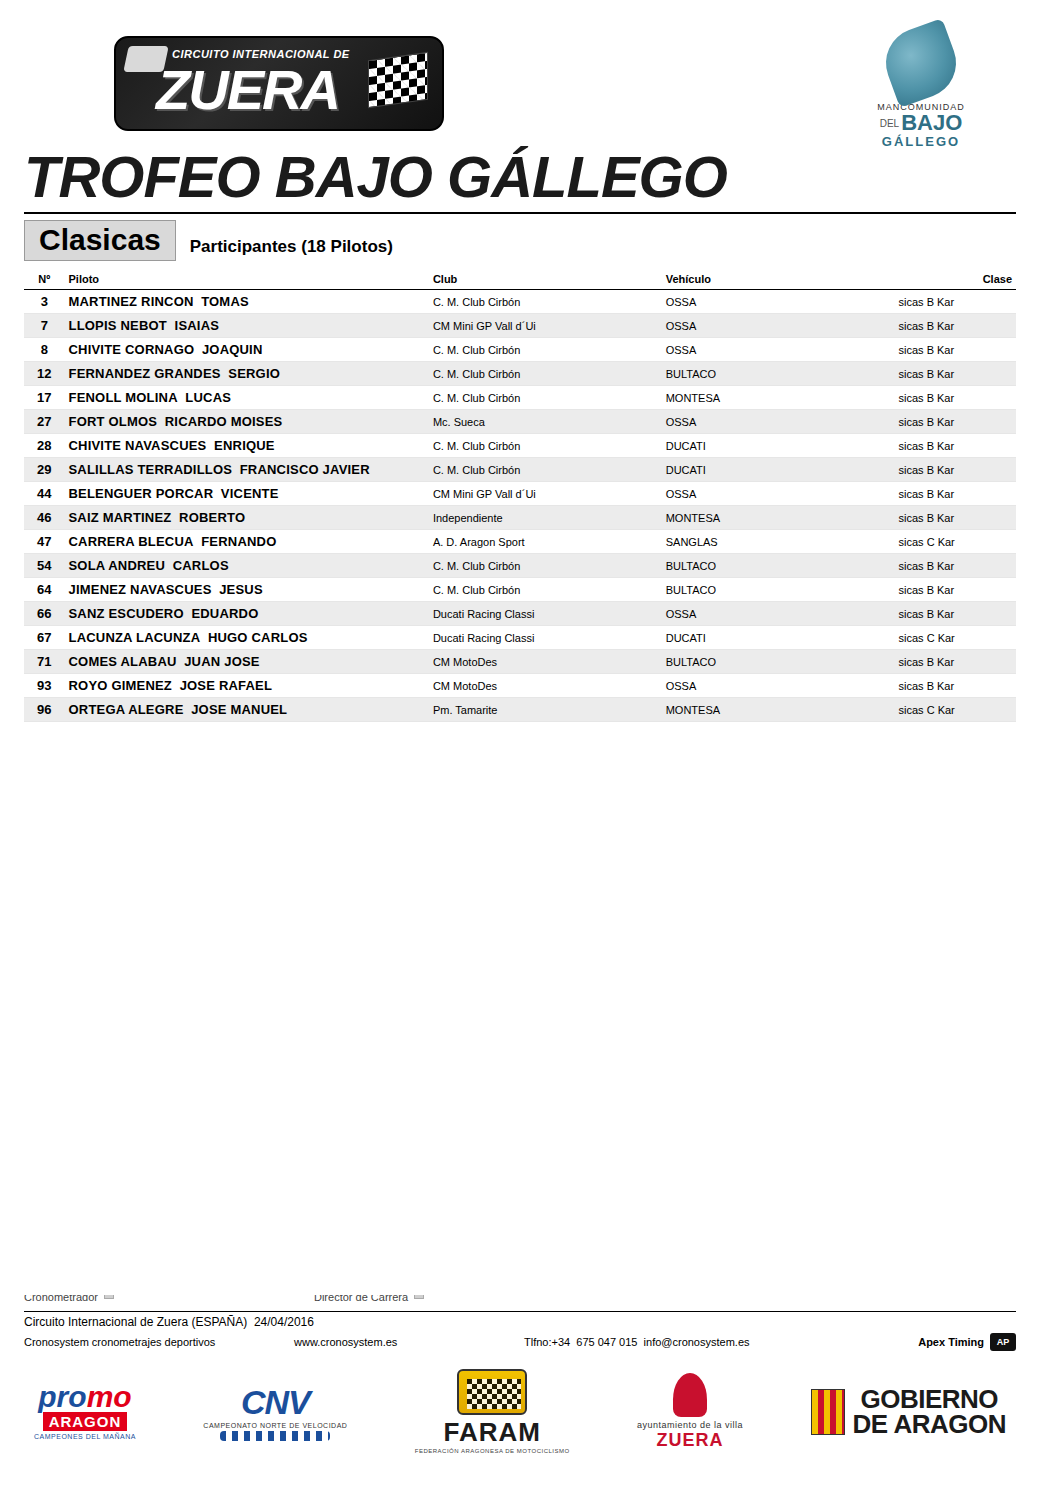CIRCUITO INTERNACIONAL DE
ZUERA
MANCOMUNIDAD
DELBAJO
GÁLLEGO
TROFEO BAJO GÁLLEGO
Clasicas
Participantes (18 Pilotos)
| Nº | Piloto | Club | Vehículo | Clase |
| --- | --- | --- | --- | --- |
| 3 | MARTINEZ RINCON TOMAS | C. M. Club Cirbón | OSSA | sicas B Kar |
| 7 | LLOPIS NEBOT ISAIAS | CM Mini GP Vall d´Ui | OSSA | sicas B Kar |
| 8 | CHIVITE CORNAGO JOAQUIN | C. M. Club Cirbón | OSSA | sicas B Kar |
| 12 | FERNANDEZ GRANDES SERGIO | C. M. Club Cirbón | BULTACO | sicas B Kar |
| 17 | FENOLL MOLINA LUCAS | C. M. Club Cirbón | MONTESA | sicas B Kar |
| 27 | FORT OLMOS RICARDO MOISES | Mc. Sueca | OSSA | sicas B Kar |
| 28 | CHIVITE NAVASCUES ENRIQUE | C. M. Club Cirbón | DUCATI | sicas B Kar |
| 29 | SALILLAS TERRADILLOS FRANCISCO JAVIER | C. M. Club Cirbón | DUCATI | sicas B Kar |
| 44 | BELENGUER PORCAR VICENTE | CM Mini GP Vall d´Ui | OSSA | sicas B Kar |
| 46 | SAIZ MARTINEZ ROBERTO | Independiente | MONTESA | sicas B Kar |
| 47 | CARRERA BLECUA FERNANDO | A. D. Aragon Sport | SANGLAS | sicas C Kar |
| 54 | SOLA ANDREU CARLOS | C. M. Club Cirbón | BULTACO | sicas B Kar |
| 64 | JIMENEZ NAVASCUES JESUS | C. M. Club Cirbón | BULTACO | sicas B Kar |
| 66 | SANZ ESCUDERO EDUARDO | Ducati Racing Classi | OSSA | sicas B Kar |
| 67 | LACUNZA LACUNZA HUGO CARLOS | Ducati Racing Classi | DUCATI | sicas C Kar |
| 71 | COMES ALABAU JUAN JOSE | CM MotoDes | BULTACO | sicas B Kar |
| 93 | ROYO GIMENEZ JOSE RAFAEL | CM MotoDes | OSSA | sicas B Kar |
| 96 | ORTEGA ALEGRE JOSE MANUEL | Pm. Tamarite | MONTESA | sicas C Kar |
Cronometrador Director de Carrera
Circuito Internacional de Zuera (ESPAÑA) 24/04/2016
Cronosystem cronometrajes deportivos
www.cronosystem.es
Tlfno:+34 675 047 015 info@cronosystem.es
Apex Timing AP
promo
ARAGON
CAMPEONES DEL MAÑANA
CNV
CAMPEONATO NORTE DE VELOCIDAD
FARAM
FEDERACIÓN ARAGONESA DE MOTOCICLISMO
ayuntamiento de la villa
ZUERA
GOBIERNO
DE ARAGON